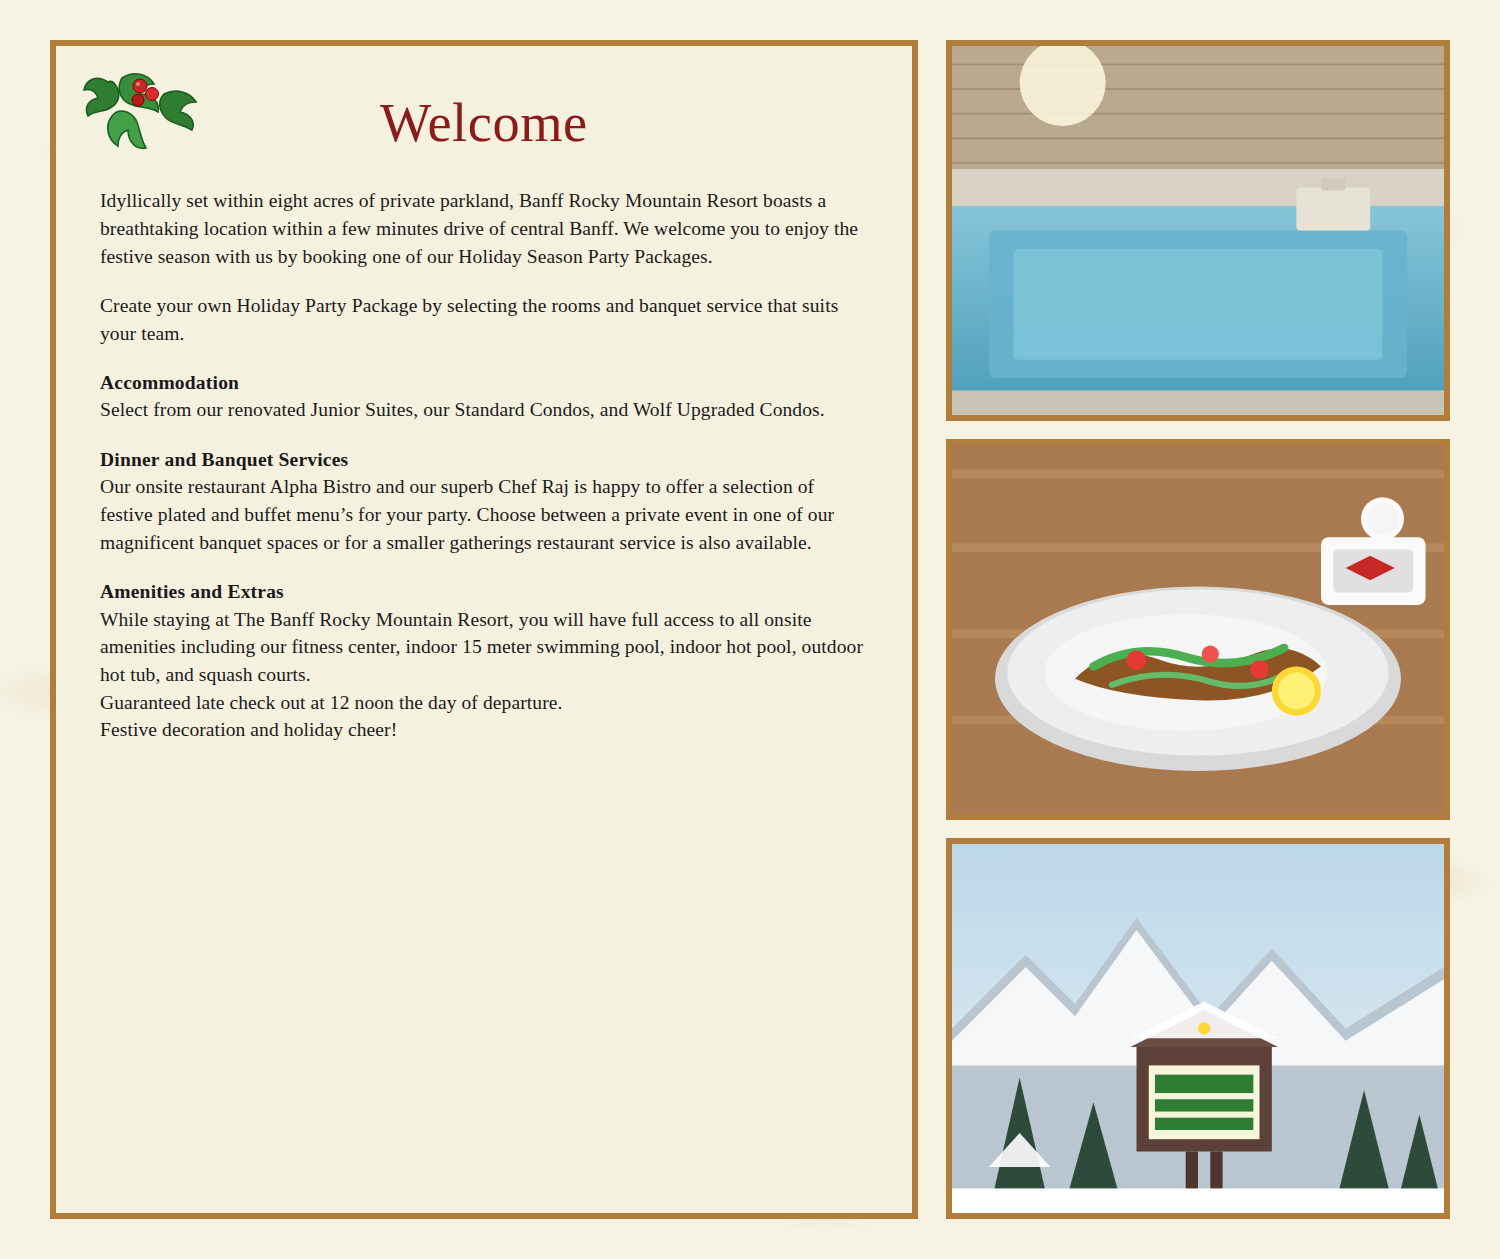Welcome
Idyllically set within eight acres of private parkland, Banff Rocky Mountain Resort boasts a breathtaking location within a few minutes drive of central Banff. We welcome you to enjoy the festive season with us by booking one of our Holiday Season Party Packages.
Create your own Holiday Party Package by selecting the rooms and banquet service that suits your team.
Accommodation
Select from our renovated Junior Suites, our Standard Condos, and Wolf Upgraded Condos.
Dinner and Banquet Services
Our onsite restaurant Alpha Bistro and our superb Chef Raj is happy to offer a selection of festive plated and buffet menu’s for your party. Choose between a private event in one of our magnificent banquet spaces or for a smaller gatherings restaurant service is also available.
Amenities and Extras
While staying at The Banff Rocky Mountain Resort, you will have full access to all onsite amenities including our fitness center, indoor 15 meter swimming pool, indoor hot pool, outdoor hot tub, and squash courts.
Guaranteed late check out at 12 noon the day of departure.
Festive decoration and holiday cheer!